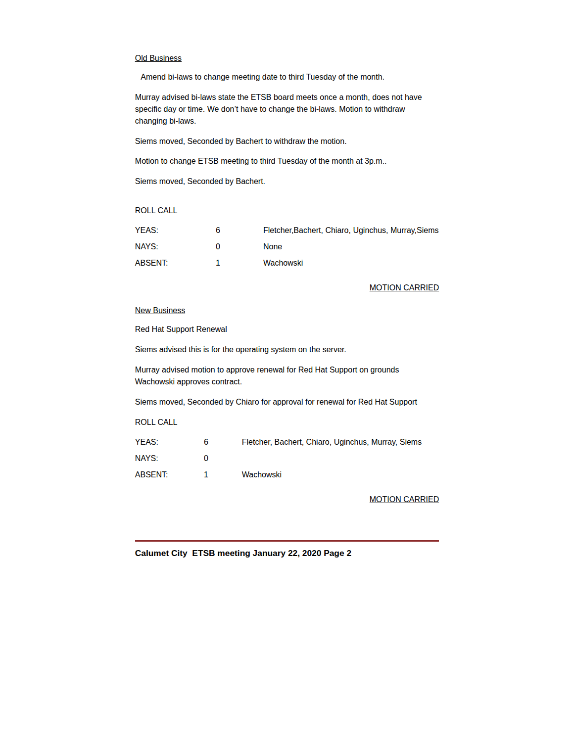Old Business
Amend bi-laws to change meeting date to third Tuesday of the month.
Murray advised bi-laws state the ETSB board meets once a month, does not have specific day or time. We don’t have to change the bi-laws. Motion to withdraw changing bi-laws.
Siems moved, Seconded by Bachert to withdraw the motion.
Motion to change ETSB meeting to third Tuesday of the month at 3p.m..
Siems moved, Seconded by Bachert.
ROLL CALL
| YEAS: | 6 | Fletcher,Bachert, Chiaro, Uginchus, Murray,Siems |
| NAYS: | 0 | None |
| ABSENT: | 1 | Wachowski |
MOTION CARRIED
New Business
Red Hat Support Renewal
Siems advised this is for the operating system on the server.
Murray advised motion to approve renewal for Red Hat Support on grounds Wachowski approves contract.
Siems moved, Seconded by Chiaro for approval for renewal for Red Hat Support
ROLL CALL
| YEAS: | 6 | Fletcher, Bachert, Chiaro, Uginchus, Murray, Siems |
| NAYS: | 0 | |
| ABSENT: | 1 | Wachowski |
MOTION CARRIED
Calumet City ETSB meeting January 22, 2020 Page 2